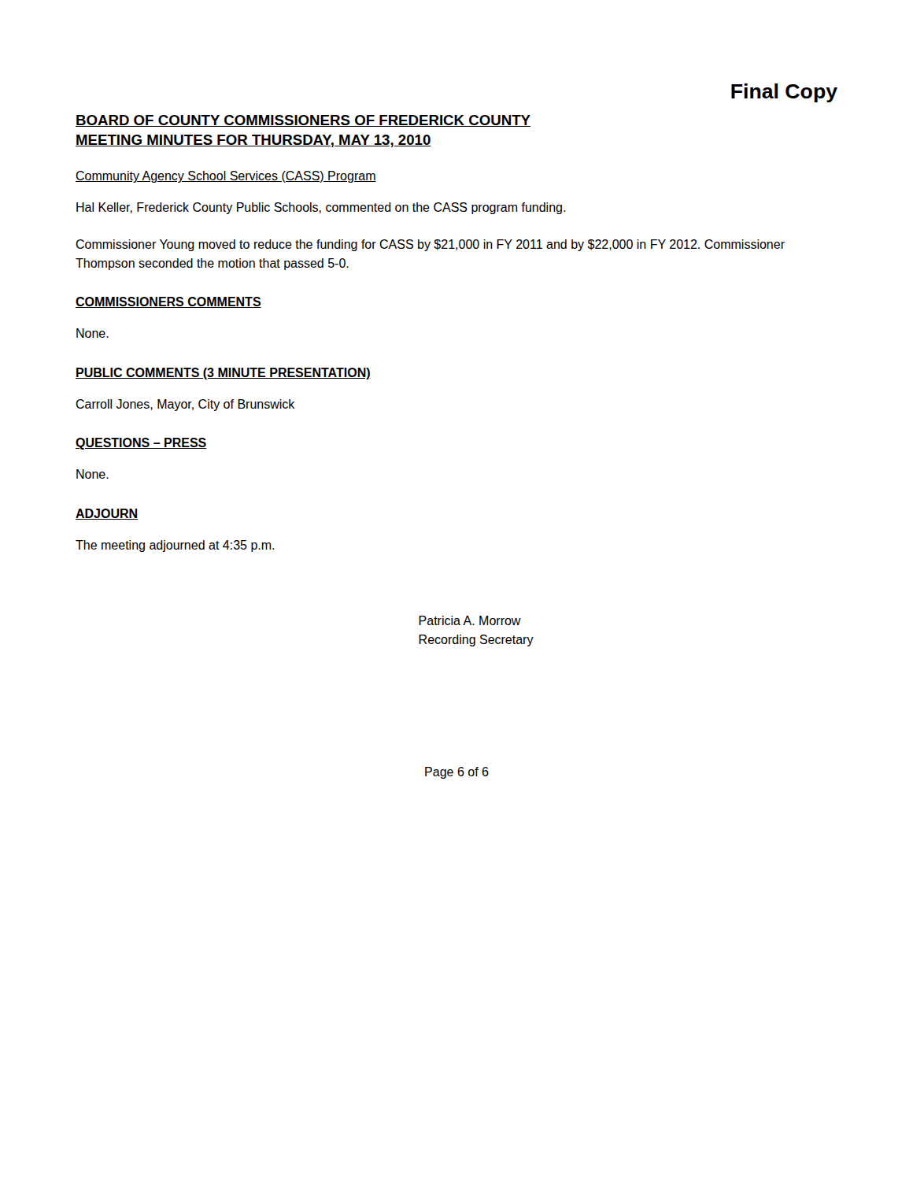Final Copy
BOARD OF COUNTY COMMISSIONERS OF FREDERICK COUNTY
MEETING MINUTES FOR THURSDAY, MAY 13, 2010
Community Agency School Services (CASS) Program
Hal Keller, Frederick County Public Schools, commented on the CASS program funding.
Commissioner Young moved to reduce the funding for CASS by $21,000 in FY 2011 and by $22,000 in FY 2012. Commissioner Thompson seconded the motion that passed 5-0.
COMMISSIONERS COMMENTS
None.
PUBLIC COMMENTS (3 MINUTE PRESENTATION)
Carroll Jones, Mayor, City of Brunswick
QUESTIONS – PRESS
None.
ADJOURN
The meeting adjourned at 4:35 p.m.
Patricia A. Morrow
Recording Secretary
Page 6 of 6